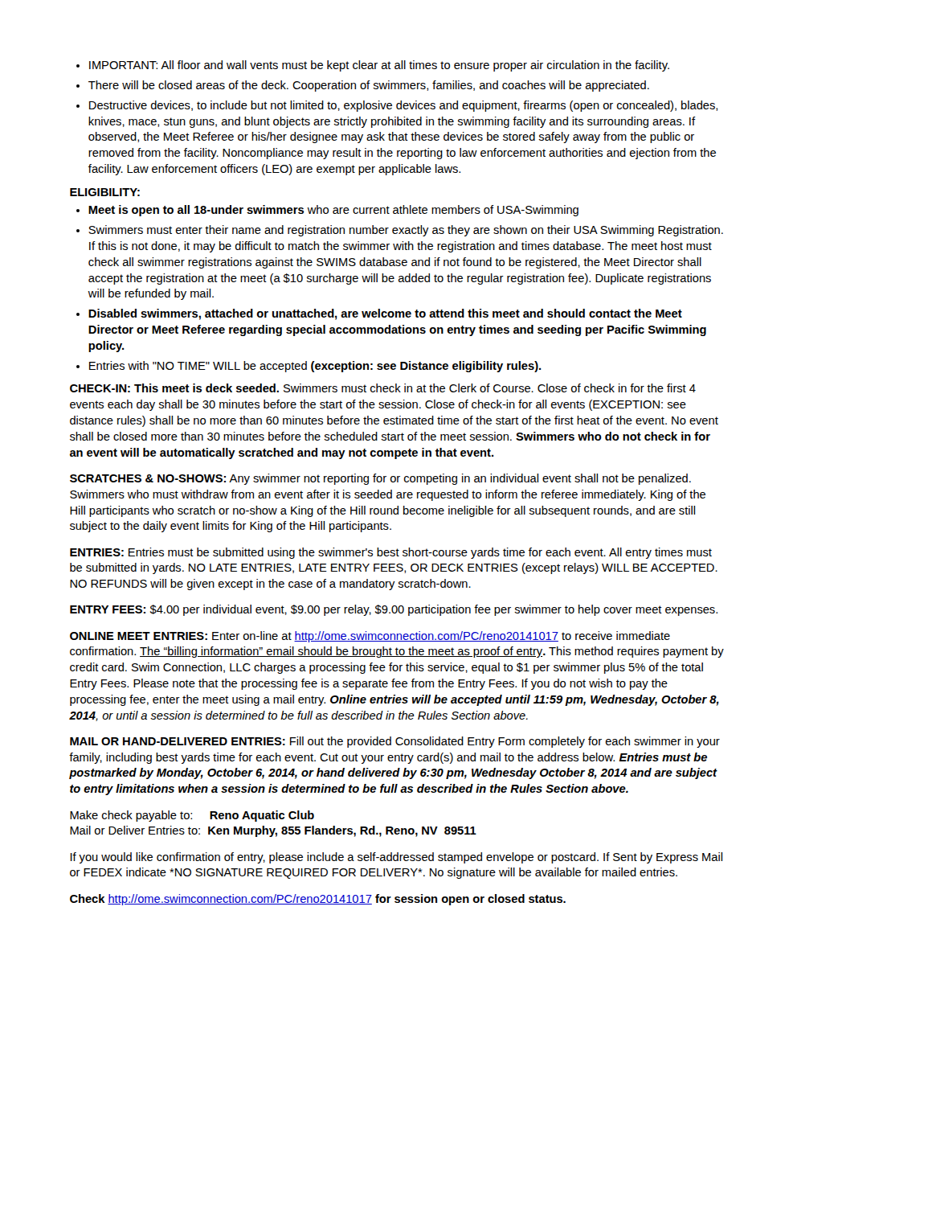IMPORTANT: All floor and wall vents must be kept clear at all times to ensure proper air circulation in the facility.
There will be closed areas of the deck. Cooperation of swimmers, families, and coaches will be appreciated.
Destructive devices, to include but not limited to, explosive devices and equipment, firearms (open or concealed), blades, knives, mace, stun guns, and blunt objects are strictly prohibited in the swimming facility and its surrounding areas. If observed, the Meet Referee or his/her designee may ask that these devices be stored safely away from the public or removed from the facility. Noncompliance may result in the reporting to law enforcement authorities and ejection from the facility. Law enforcement officers (LEO) are exempt per applicable laws.
ELIGIBILITY:
Meet is open to all 18-under swimmers who are current athlete members of USA-Swimming
Swimmers must enter their name and registration number exactly as they are shown on their USA Swimming Registration. If this is not done, it may be difficult to match the swimmer with the registration and times database. The meet host must check all swimmer registrations against the SWIMS database and if not found to be registered, the Meet Director shall accept the registration at the meet (a $10 surcharge will be added to the regular registration fee). Duplicate registrations will be refunded by mail.
Disabled swimmers, attached or unattached, are welcome to attend this meet and should contact the Meet Director or Meet Referee regarding special accommodations on entry times and seeding per Pacific Swimming policy.
Entries with "NO TIME" WILL be accepted (exception: see Distance eligibility rules).
CHECK-IN: This meet is deck seeded. Swimmers must check in at the Clerk of Course. Close of check in for the first 4 events each day shall be 30 minutes before the start of the session. Close of check-in for all events (EXCEPTION: see distance rules) shall be no more than 60 minutes before the estimated time of the start of the first heat of the event. No event shall be closed more than 30 minutes before the scheduled start of the meet session. Swimmers who do not check in for an event will be automatically scratched and may not compete in that event.
SCRATCHES & NO-SHOWS: Any swimmer not reporting for or competing in an individual event shall not be penalized. Swimmers who must withdraw from an event after it is seeded are requested to inform the referee immediately. King of the Hill participants who scratch or no-show a King of the Hill round become ineligible for all subsequent rounds, and are still subject to the daily event limits for King of the Hill participants.
ENTRIES: Entries must be submitted using the swimmer's best short-course yards time for each event. All entry times must be submitted in yards. NO LATE ENTRIES, LATE ENTRY FEES, OR DECK ENTRIES (except relays) WILL BE ACCEPTED. NO REFUNDS will be given except in the case of a mandatory scratch-down.
ENTRY FEES: $4.00 per individual event, $9.00 per relay, $9.00 participation fee per swimmer to help cover meet expenses.
ONLINE MEET ENTRIES: Enter on-line at http://ome.swimconnection.com/PC/reno20141017 to receive immediate confirmation. The “billing information” email should be brought to the meet as proof of entry. This method requires payment by credit card. Swim Connection, LLC charges a processing fee for this service, equal to $1 per swimmer plus 5% of the total Entry Fees. Please note that the processing fee is a separate fee from the Entry Fees. If you do not wish to pay the processing fee, enter the meet using a mail entry. Online entries will be accepted until 11:59 pm, Wednesday, October 8, 2014, or until a session is determined to be full as described in the Rules Section above.
MAIL OR HAND-DELIVERED ENTRIES: Fill out the provided Consolidated Entry Form completely for each swimmer in your family, including best yards time for each event. Cut out your entry card(s) and mail to the address below. Entries must be postmarked by Monday, October 6, 2014, or hand delivered by 6:30 pm, Wednesday October 8, 2014 and are subject to entry limitations when a session is determined to be full as described in the Rules Section above.
Make check payable to: Reno Aquatic Club
Mail or Deliver Entries to: Ken Murphy, 855 Flanders, Rd., Reno, NV 89511
If you would like confirmation of entry, please include a self-addressed stamped envelope or postcard. If Sent by Express Mail or FEDEX indicate *NO SIGNATURE REQUIRED FOR DELIVERY*. No signature will be available for mailed entries.
Check http://ome.swimconnection.com/PC/reno20141017 for session open or closed status.